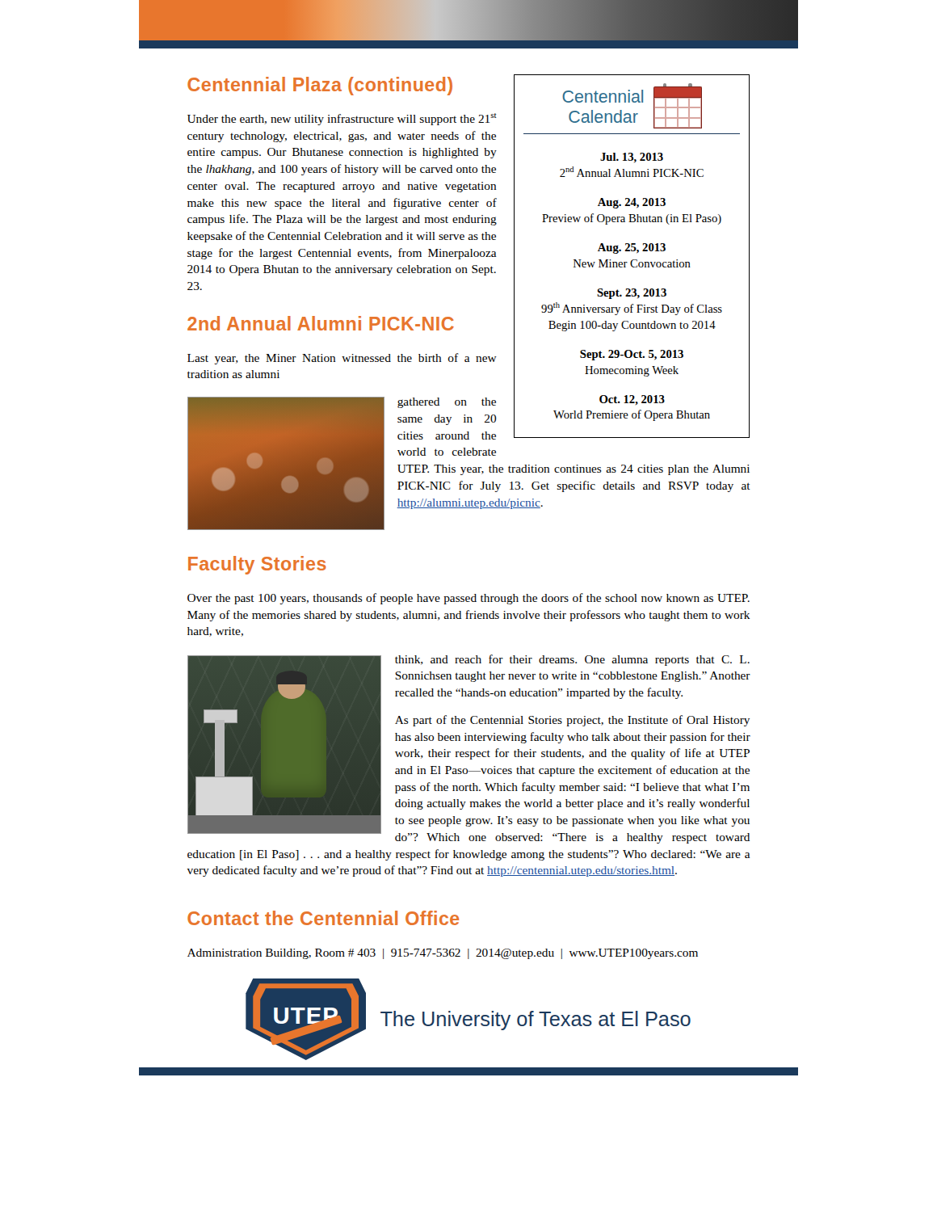Centennial
Calendar
Jul. 13, 2013
2nd Annual Alumni PICK-NIC
Aug. 24, 2013
Preview of Opera Bhutan (in El Paso)
Aug. 25, 2013
New Miner Convocation
Sept. 23, 2013
99th Anniversary of First Day of Class
Begin 100-day Countdown to 2014
Sept. 29-Oct. 5, 2013
Homecoming Week
Oct. 12, 2013
World Premiere of Opera Bhutan
Centennial Plaza (continued)
Under the earth, new utility infrastructure will support the 21st century technology, electrical, gas, and water needs of the entire campus. Our Bhutanese connection is highlighted by the lhakhang, and 100 years of history will be carved onto the center oval. The recaptured arroyo and native vegetation make this new space the literal and figurative center of campus life. The Plaza will be the largest and most enduring keepsake of the Centennial Celebration and it will serve as the stage for the largest Centennial events, from Minerpalooza 2014 to Opera Bhutan to the anniversary celebration on Sept. 23.
2nd Annual Alumni PICK-NIC
Last year, the Miner Nation witnessed the birth of a new tradition as alumni
gathered on the same day in 20 cities around the world to celebrate UTEP. This year, the tradition continues as 24 cities plan the Alumni PICK-NIC for July 13. Get specific details and RSVP today at http://alumni.utep.edu/picnic.
Faculty Stories
Over the past 100 years, thousands of people have passed through the doors of the school now known as UTEP. Many of the memories shared by students, alumni, and friends involve their professors who taught them to work hard, write,
think, and reach for their dreams. One alumna reports that C. L. Sonnichsen taught her never to write in “cobblestone English.” Another recalled the “hands-on education” imparted by the faculty.
As part of the Centennial Stories project, the Institute of Oral History has also been interviewing faculty who talk about their passion for their work, their respect for their students, and the quality of life at UTEP and in El Paso—voices that capture the excitement of education at the pass of the north. Which faculty member said: “I believe that what I’m doing actually makes the world a better place and it’s really wonderful to see people grow. It’s easy to be passionate when you like what you do”? Which one observed: “There is a healthy respect toward education [in El Paso] . . . and a healthy respect for knowledge among the students”? Who declared: “We are a very dedicated faculty and we’re proud of that”? Find out at http://centennial.utep.edu/stories.html.
Contact the Centennial Office
Administration Building, Room # 403 | 915-747-5362 | 2014@utep.edu | www.UTEP100years.com
UTEP
The University of Texas at El Paso